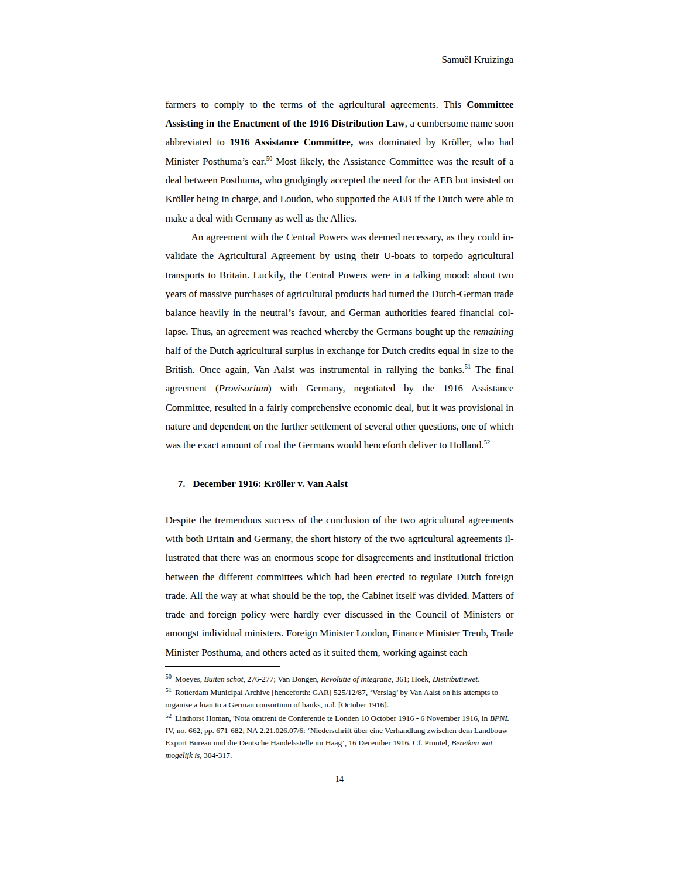Samuël Kruizinga
farmers to comply to the terms of the agricultural agreements. This Committee Assisting in the Enactment of the 1916 Distribution Law, a cumbersome name soon abbreviated to 1916 Assistance Committee, was dominated by Kröller, who had Minister Posthuma’s ear.50 Most likely, the Assistance Committee was the result of a deal between Posthuma, who grudgingly accepted the need for the AEB but insisted on Kröller being in charge, and Loudon, who supported the AEB if the Dutch were able to make a deal with Germany as well as the Allies.
An agreement with the Central Powers was deemed necessary, as they could invalidate the Agricultural Agreement by using their U-boats to torpedo agricultural transports to Britain. Luckily, the Central Powers were in a talking mood: about two years of massive purchases of agricultural products had turned the Dutch-German trade balance heavily in the neutral’s favour, and German authorities feared financial collapse. Thus, an agreement was reached whereby the Germans bought up the remaining half of the Dutch agricultural surplus in exchange for Dutch credits equal in size to the British. Once again, Van Aalst was instrumental in rallying the banks.51 The final agreement (Provisorium) with Germany, negotiated by the 1916 Assistance Committee, resulted in a fairly comprehensive economic deal, but it was provisional in nature and dependent on the further settlement of several other questions, one of which was the exact amount of coal the Germans would henceforth deliver to Holland.52
7. December 1916: Kröller v. Van Aalst
Despite the tremendous success of the conclusion of the two agricultural agreements with both Britain and Germany, the short history of the two agricultural agreements illustrated that there was an enormous scope for disagreements and institutional friction between the different committees which had been erected to regulate Dutch foreign trade. All the way at what should be the top, the Cabinet itself was divided. Matters of trade and foreign policy were hardly ever discussed in the Council of Ministers or amongst individual ministers. Foreign Minister Loudon, Finance Minister Treub, Trade Minister Posthuma, and others acted as it suited them, working against each
50 Moeyes, Buiten schot, 276-277; Van Dongen, Revolutie of integratie, 361; Hoek, Distributiewet.
51 Rotterdam Municipal Archive [henceforth: GAR] 525/12/87, ‘Verslag’ by Van Aalst on his attempts to organise a loan to a German consortium of banks, n.d. [October 1916].
52 Linthorst Homan, 'Nota omtrent de Conferentie te Londen 10 October 1916 - 6 November 1916, in BPNL IV, no. 662, pp. 671-682; NA 2.21.026.07/6: ‘Niederschrift über eine Verhandlung zwischen dem Landbouw Export Bureau und die Deutsche Handelsstelle im Haag’, 16 December 1916. Cf. Pruntel, Bereiken wat mogelijk is, 304-317.
14